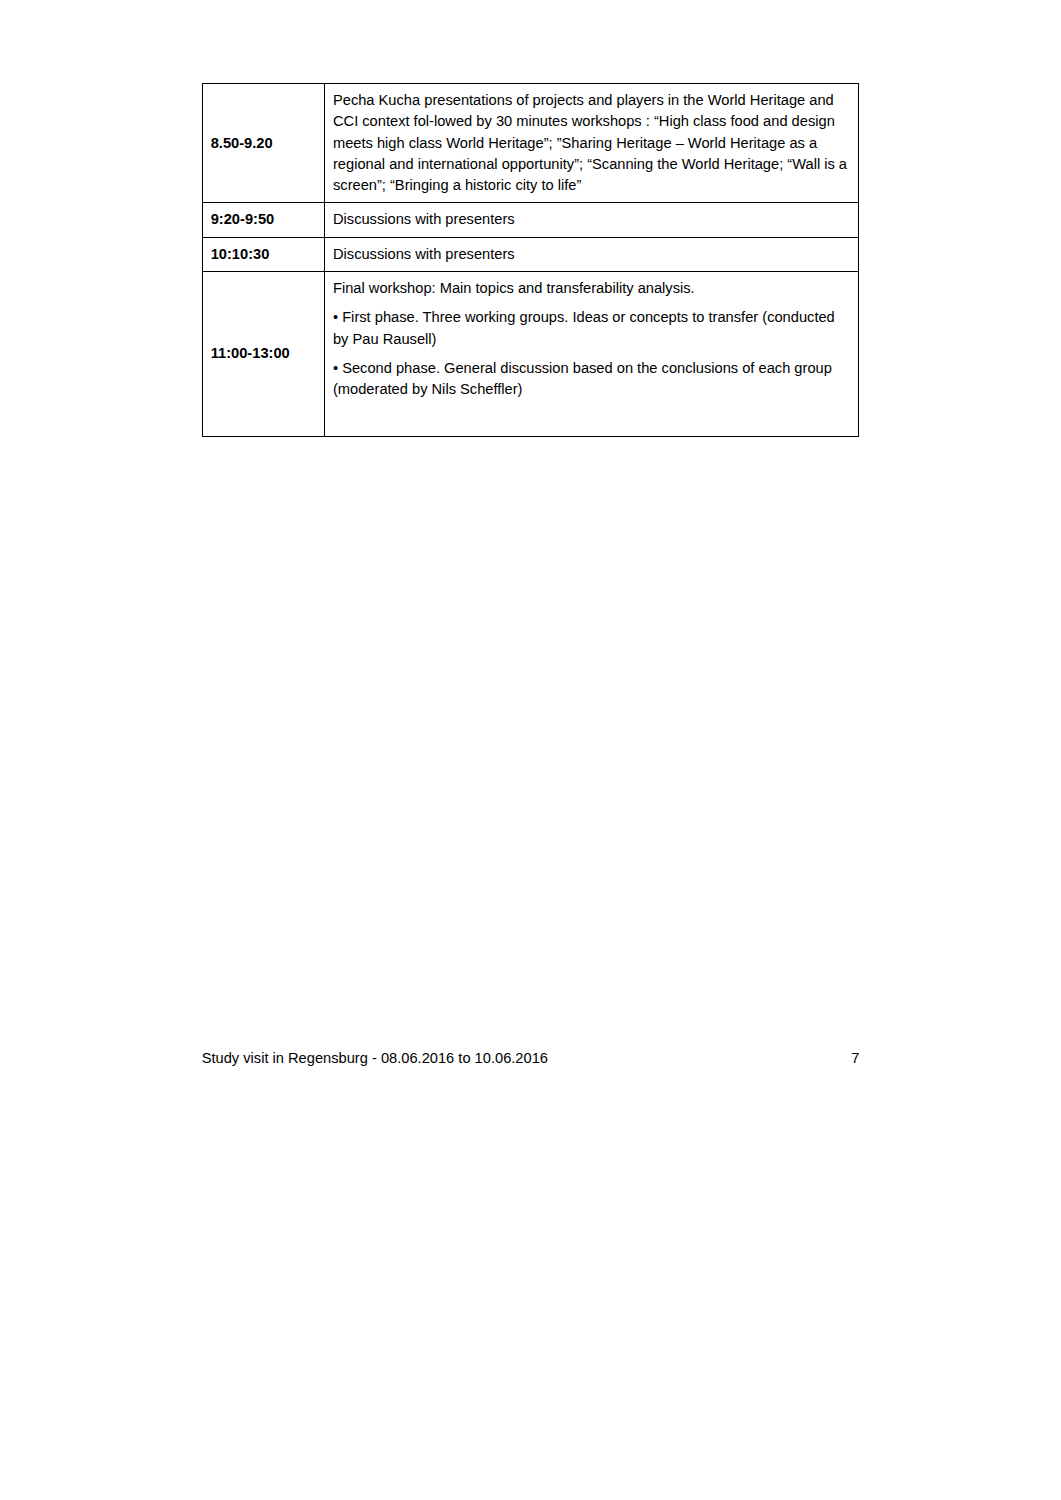| 8.50-9.20 | Pecha Kucha presentations of projects and players in the World Heritage and CCI context fol-lowed by 30 minutes workshops : “High class food and design meets high class World Heritage”; ”Sharing Heritage – World Heritage as a regional and international opportunity”; “Scanning the World Heritage; “Wall is a screen”; “Bringing a historic city to life” |
| 9:20-9:50 | Discussions with presenters |
| 10:10:30 | Discussions with presenters |
| 11:00-13:00 | Final workshop: Main topics and transferability analysis. • First phase. Three working groups. Ideas or concepts to transfer (conducted by Pau Rausell) • Second phase. General discussion based on the conclusions of each group (moderated by Nils Scheffler) |
Study visit in Regensburg - 08.06.2016 to 10.06.2016 7